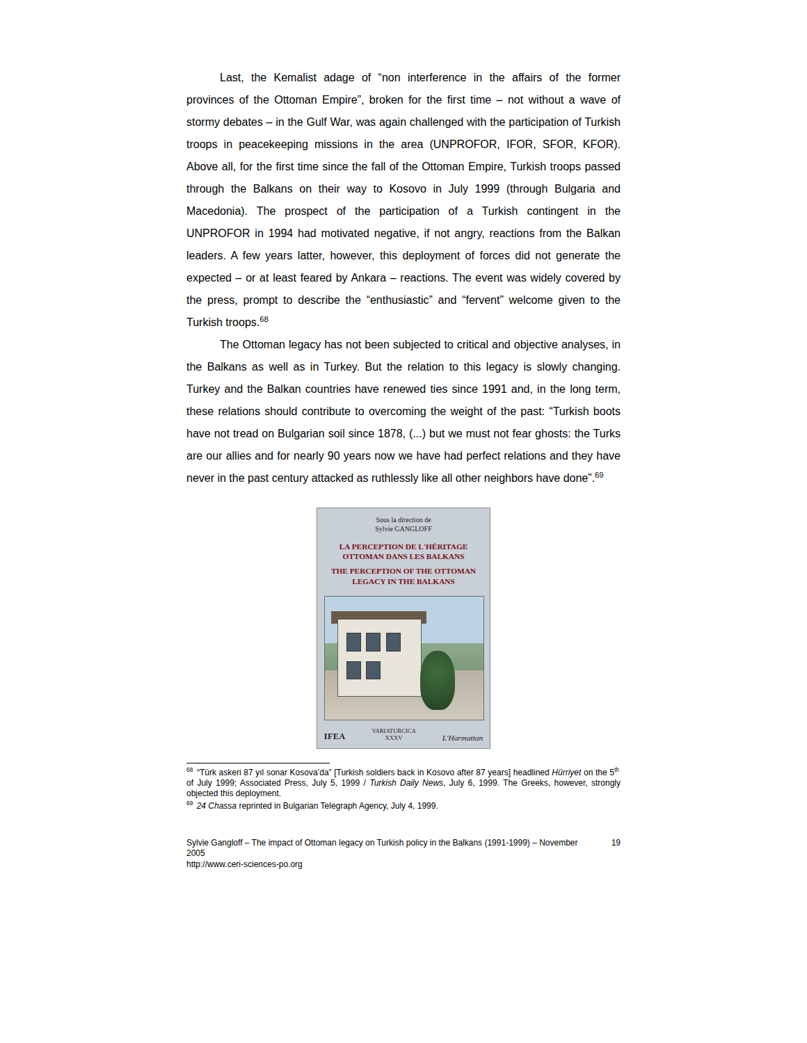Last, the Kemalist adage of “non interference in the affairs of the former provinces of the Ottoman Empire”, broken for the first time – not without a wave of stormy debates – in the Gulf War, was again challenged with the participation of Turkish troops in peacekeeping missions in the area (UNPROFOR, IFOR, SFOR, KFOR). Above all, for the first time since the fall of the Ottoman Empire, Turkish troops passed through the Balkans on their way to Kosovo in July 1999 (through Bulgaria and Macedonia). The prospect of the participation of a Turkish contingent in the UNPROFOR in 1994 had motivated negative, if not angry, reactions from the Balkan leaders. A few years latter, however, this deployment of forces did not generate the expected – or at least feared by Ankara – reactions. The event was widely covered by the press, prompt to describe the “enthusiastic” and “fervent” welcome given to the Turkish troops.68
The Ottoman legacy has not been subjected to critical and objective analyses, in the Balkans as well as in Turkey. But the relation to this legacy is slowly changing. Turkey and the Balkan countries have renewed ties since 1991 and, in the long term, these relations should contribute to overcoming the weight of the past: “Turkish boots have not tread on Bulgarian soil since 1878, (...) but we must not fear ghosts: the Turks are our allies and for nearly 90 years now we have had perfect relations and they have never in the past century attacked as ruthlessly like all other neighbors have done”.69
Sous la direction de
Sylvie GANGLOFF
LA PERCEPTION DE L'HÉRITAGE
OTTOMAN DANS LES BALKANS
THE PERCEPTION OF THE OTTOMAN
LEGACY IN THE BALKANS
IFEA
VARIATURCICA
XXXV
L'Harmattan
68 “Türk askeri 87 yıl sonar Kosova’da” [Turkish soldiers back in Kosovo after 87 years] headlined Hürriyet on the 5th of July 1999; Associated Press, July 5, 1999 / Turkish Daily News, July 6, 1999. The Greeks, however, strongly objected this deployment.
69 24 Chassa reprinted in Bulgarian Telegraph Agency, July 4, 1999.
Sylvie Gangloff – The impact of Ottoman legacy on Turkish policy in the Balkans (1991-1999) – November 2005
http://www.ceri-sciences-po.org
19